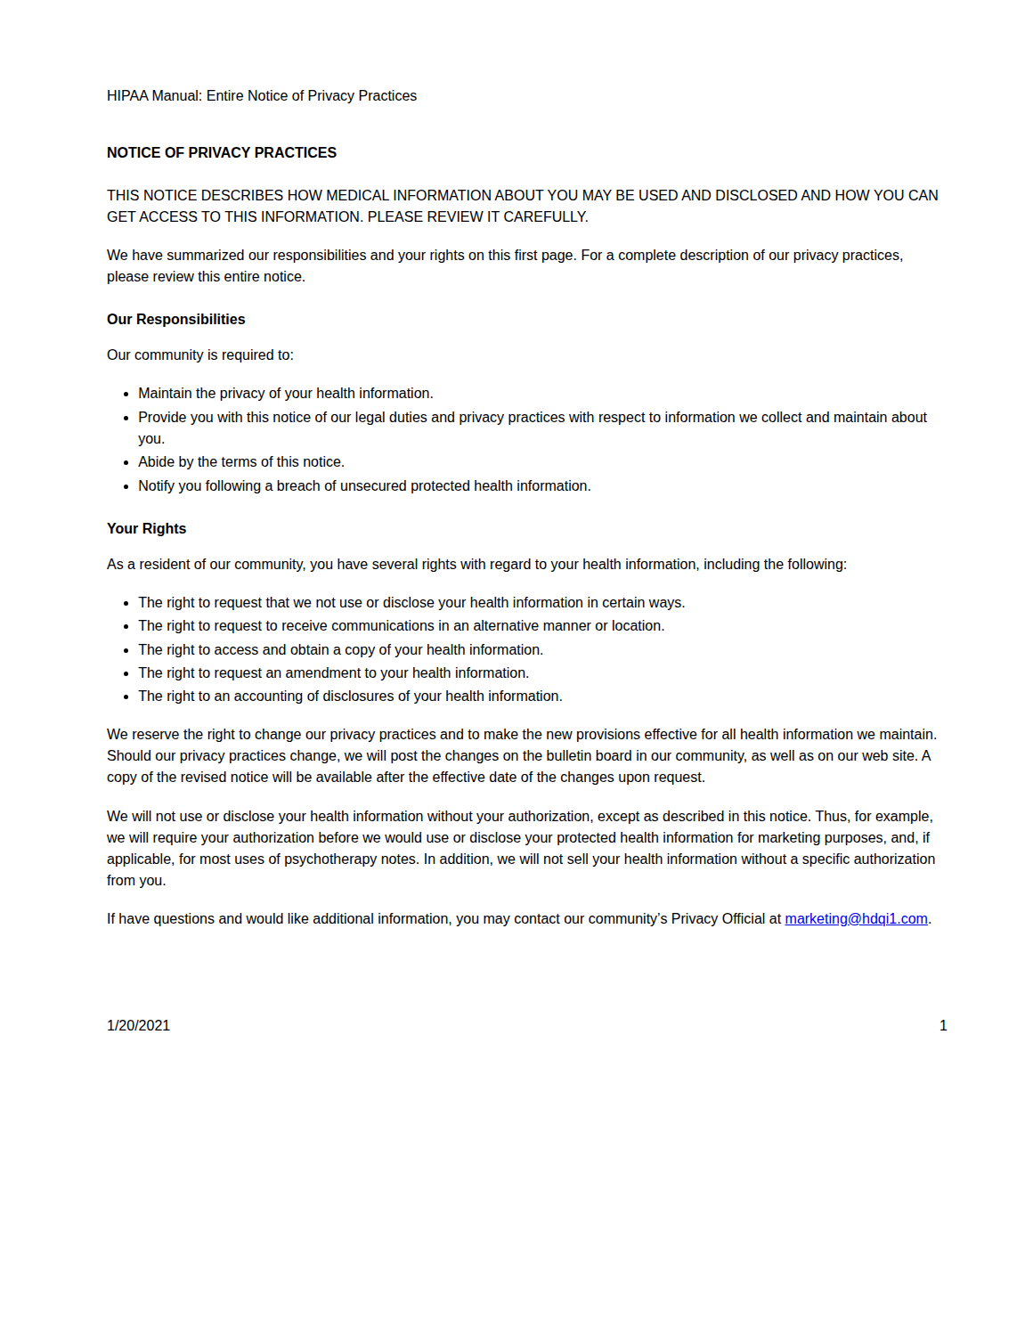HIPAA Manual: Entire Notice of Privacy Practices
Notice of Privacy Practices
This notice describes how medical information about you may be used and disclosed and how you can get access to this information. Please review it carefully.
We have summarized our responsibilities and your rights on this first page. For a complete description of our privacy practices, please review this entire notice.
Our Responsibilities
Our community is required to:
Maintain the privacy of your health information.
Provide you with this notice of our legal duties and privacy practices with respect to information we collect and maintain about you.
Abide by the terms of this notice.
Notify you following a breach of unsecured protected health information.
Your Rights
As a resident of our community, you have several rights with regard to your health information, including the following:
The right to request that we not use or disclose your health information in certain ways.
The right to request to receive communications in an alternative manner or location.
The right to access and obtain a copy of your health information.
The right to request an amendment to your health information.
The right to an accounting of disclosures of your health information.
We reserve the right to change our privacy practices and to make the new provisions effective for all health information we maintain. Should our privacy practices change, we will post the changes on the bulletin board in our community, as well as on our web site. A copy of the revised notice will be available after the effective date of the changes upon request.
We will not use or disclose your health information without your authorization, except as described in this notice. Thus, for example, we will require your authorization before we would use or disclose your protected health information for marketing purposes, and, if applicable, for most uses of psychotherapy notes. In addition, we will not sell your health information without a specific authorization from you.
If have questions and would like additional information, you may contact our community’s Privacy Official at marketing@hdqi1.com.
1/20/2021 1